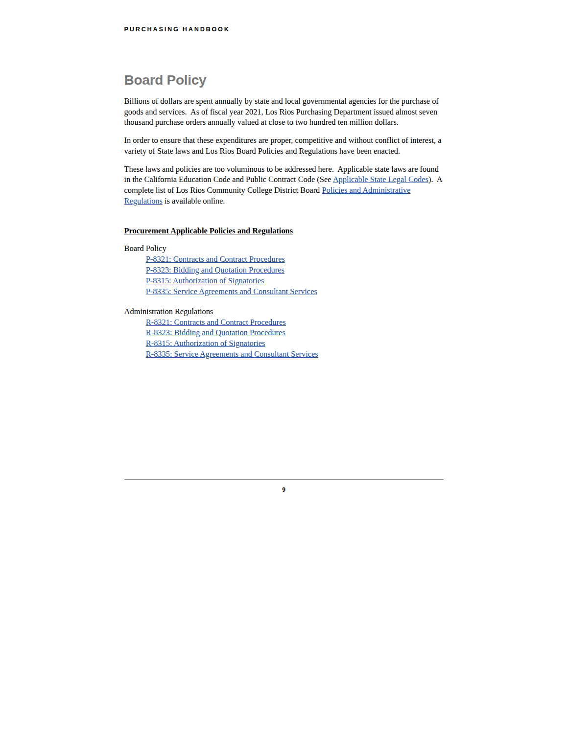PURCHASING HANDBOOK
Board Policy
Billions of dollars are spent annually by state and local governmental agencies for the purchase of goods and services. As of fiscal year 2021, Los Rios Purchasing Department issued almost seven thousand purchase orders annually valued at close to two hundred ten million dollars.
In order to ensure that these expenditures are proper, competitive and without conflict of interest, a variety of State laws and Los Rios Board Policies and Regulations have been enacted.
These laws and policies are too voluminous to be addressed here. Applicable state laws are found in the California Education Code and Public Contract Code (See Applicable State Legal Codes). A complete list of Los Rios Community College District Board Policies and Administrative Regulations is available online.
Procurement Applicable Policies and Regulations
Board Policy
P-8321: Contracts and Contract Procedures
P-8323: Bidding and Quotation Procedures
P-8315: Authorization of Signatories
P-8335: Service Agreements and Consultant Services
Administration Regulations
R-8321: Contracts and Contract Procedures
R-8323: Bidding and Quotation Procedures
R-8315: Authorization of Signatories
R-8335: Service Agreements and Consultant Services
9